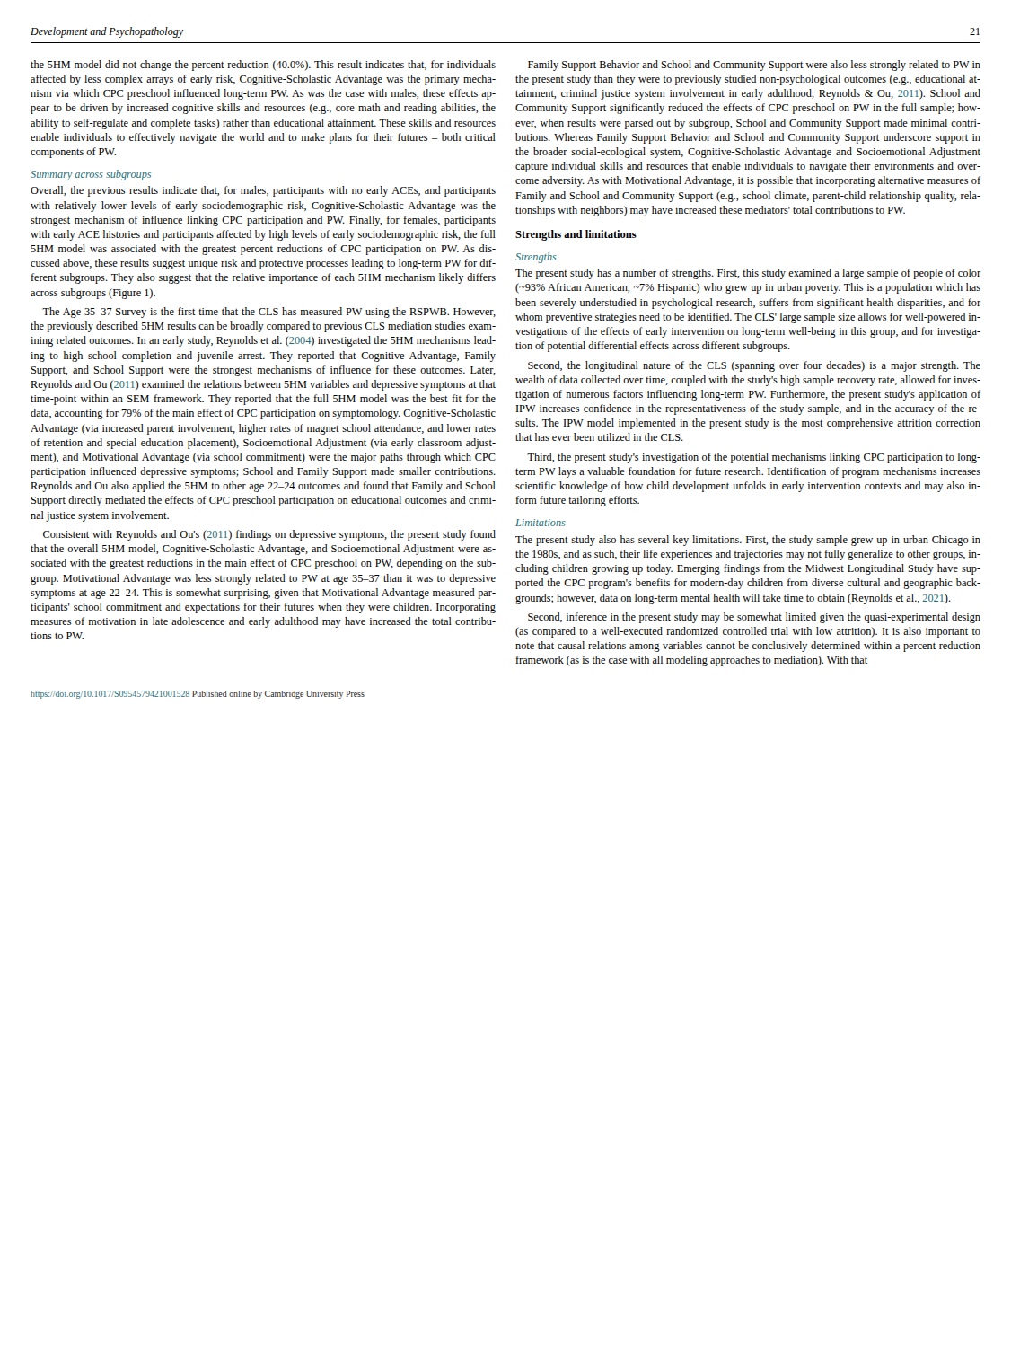Development and Psychopathology 21
the 5HM model did not change the percent reduction (40.0%). This result indicates that, for individuals affected by less complex arrays of early risk, Cognitive-Scholastic Advantage was the primary mechanism via which CPC preschool influenced long-term PW. As was the case with males, these effects appear to be driven by increased cognitive skills and resources (e.g., core math and reading abilities, the ability to self-regulate and complete tasks) rather than educational attainment. These skills and resources enable individuals to effectively navigate the world and to make plans for their futures – both critical components of PW.
Summary across subgroups
Overall, the previous results indicate that, for males, participants with no early ACEs, and participants with relatively lower levels of early sociodemographic risk, Cognitive-Scholastic Advantage was the strongest mechanism of influence linking CPC participation and PW. Finally, for females, participants with early ACE histories and participants affected by high levels of early sociodemographic risk, the full 5HM model was associated with the greatest percent reductions of CPC participation on PW. As discussed above, these results suggest unique risk and protective processes leading to long-term PW for different subgroups. They also suggest that the relative importance of each 5HM mechanism likely differs across subgroups (Figure 1).
The Age 35–37 Survey is the first time that the CLS has measured PW using the RSPWB. However, the previously described 5HM results can be broadly compared to previous CLS mediation studies examining related outcomes. In an early study, Reynolds et al. (2004) investigated the 5HM mechanisms leading to high school completion and juvenile arrest. They reported that Cognitive Advantage, Family Support, and School Support were the strongest mechanisms of influence for these outcomes. Later, Reynolds and Ou (2011) examined the relations between 5HM variables and depressive symptoms at that time-point within an SEM framework. They reported that the full 5HM model was the best fit for the data, accounting for 79% of the main effect of CPC participation on symptomology. Cognitive-Scholastic Advantage (via increased parent involvement, higher rates of magnet school attendance, and lower rates of retention and special education placement), Socioemotional Adjustment (via early classroom adjustment), and Motivational Advantage (via school commitment) were the major paths through which CPC participation influenced depressive symptoms; School and Family Support made smaller contributions. Reynolds and Ou also applied the 5HM to other age 22–24 outcomes and found that Family and School Support directly mediated the effects of CPC preschool participation on educational outcomes and criminal justice system involvement.
Consistent with Reynolds and Ou's (2011) findings on depressive symptoms, the present study found that the overall 5HM model, Cognitive-Scholastic Advantage, and Socioemotional Adjustment were associated with the greatest reductions in the main effect of CPC preschool on PW, depending on the subgroup. Motivational Advantage was less strongly related to PW at age 35–37 than it was to depressive symptoms at age 22–24. This is somewhat surprising, given that Motivational Advantage measured participants' school commitment and expectations for their futures when they were children. Incorporating measures of motivation in late adolescence and early adulthood may have increased the total contributions to PW.
Family Support Behavior and School and Community Support were also less strongly related to PW in the present study than they were to previously studied non-psychological outcomes (e.g., educational attainment, criminal justice system involvement in early adulthood; Reynolds & Ou, 2011). School and Community Support significantly reduced the effects of CPC preschool on PW in the full sample; however, when results were parsed out by subgroup, School and Community Support made minimal contributions. Whereas Family Support Behavior and School and Community Support underscore support in the broader social-ecological system, Cognitive-Scholastic Advantage and Socioemotional Adjustment capture individual skills and resources that enable individuals to navigate their environments and overcome adversity. As with Motivational Advantage, it is possible that incorporating alternative measures of Family and School and Community Support (e.g., school climate, parent-child relationship quality, relationships with neighbors) may have increased these mediators' total contributions to PW.
Strengths and limitations
Strengths
The present study has a number of strengths. First, this study examined a large sample of people of color (~93% African American, ~7% Hispanic) who grew up in urban poverty. This is a population which has been severely understudied in psychological research, suffers from significant health disparities, and for whom preventive strategies need to be identified. The CLS' large sample size allows for well-powered investigations of the effects of early intervention on long-term well-being in this group, and for investigation of potential differential effects across different subgroups.
Second, the longitudinal nature of the CLS (spanning over four decades) is a major strength. The wealth of data collected over time, coupled with the study's high sample recovery rate, allowed for investigation of numerous factors influencing long-term PW. Furthermore, the present study's application of IPW increases confidence in the representativeness of the study sample, and in the accuracy of the results. The IPW model implemented in the present study is the most comprehensive attrition correction that has ever been utilized in the CLS.
Third, the present study's investigation of the potential mechanisms linking CPC participation to long-term PW lays a valuable foundation for future research. Identification of program mechanisms increases scientific knowledge of how child development unfolds in early intervention contexts and may also inform future tailoring efforts.
Limitations
The present study also has several key limitations. First, the study sample grew up in urban Chicago in the 1980s, and as such, their life experiences and trajectories may not fully generalize to other groups, including children growing up today. Emerging findings from the Midwest Longitudinal Study have supported the CPC program's benefits for modern-day children from diverse cultural and geographic backgrounds; however, data on long-term mental health will take time to obtain (Reynolds et al., 2021).
Second, inference in the present study may be somewhat limited given the quasi-experimental design (as compared to a well-executed randomized controlled trial with low attrition). It is also important to note that causal relations among variables cannot be conclusively determined within a percent reduction framework (as is the case with all modeling approaches to mediation). With that
https://doi.org/10.1017/S0954579421001528 Published online by Cambridge University Press